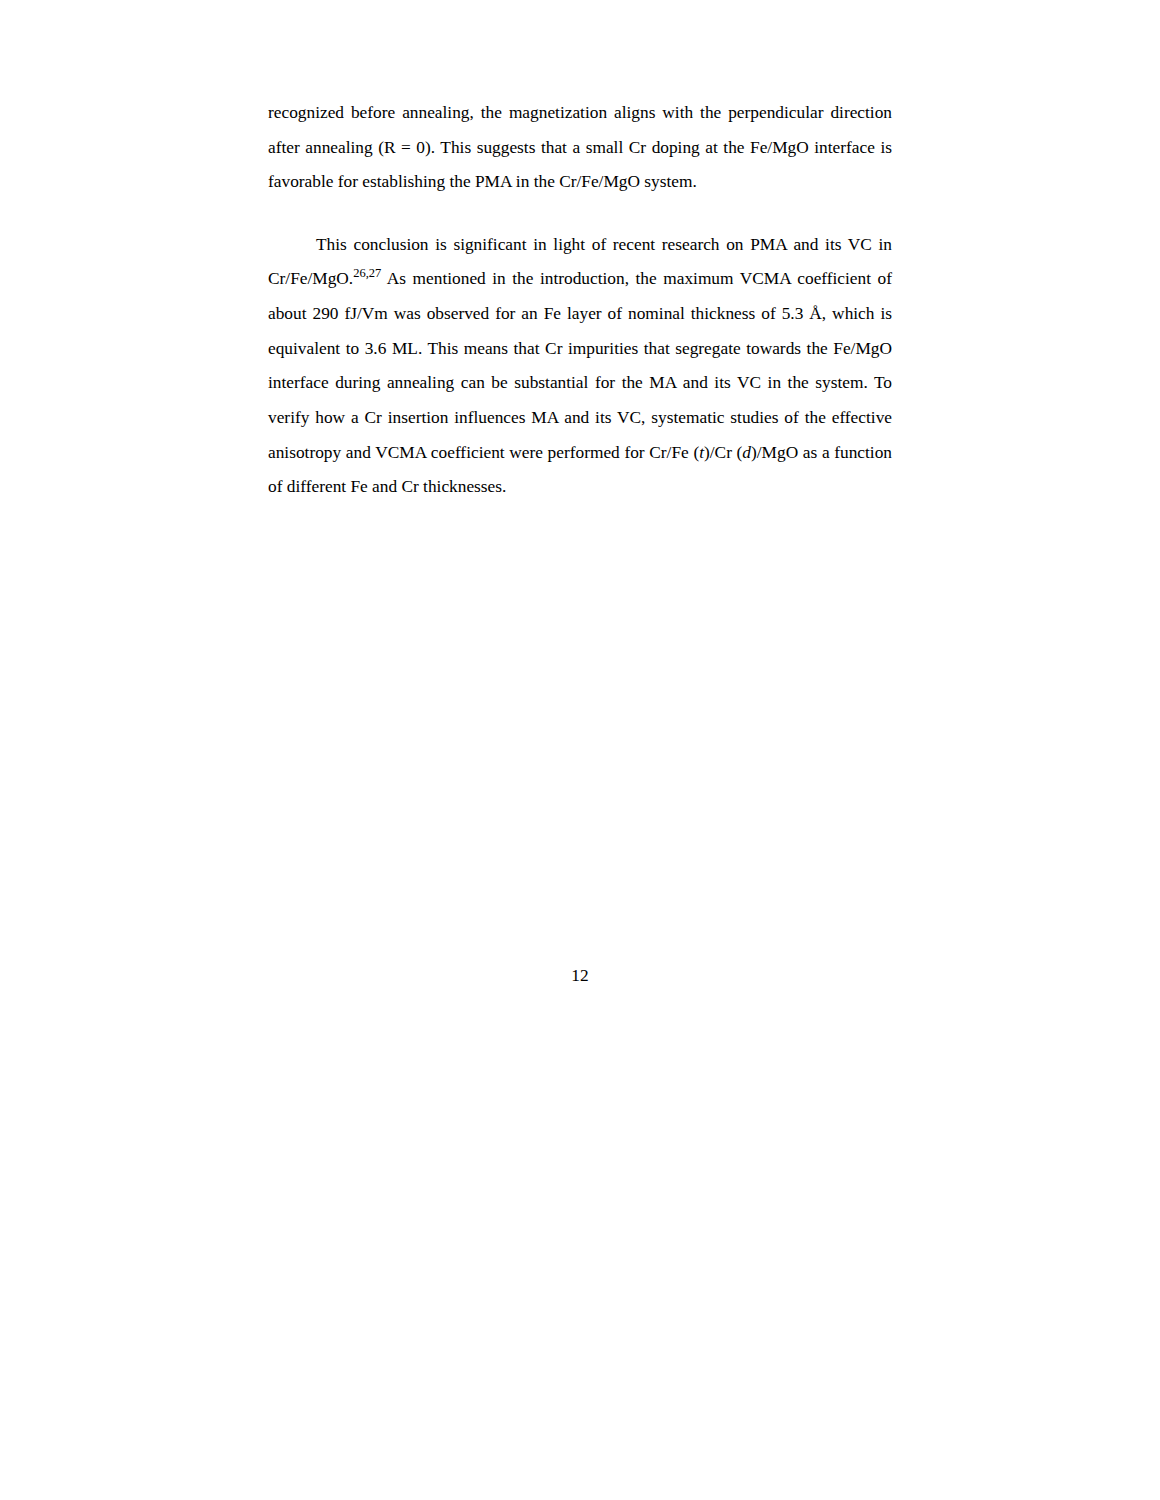recognized before annealing, the magnetization aligns with the perpendicular direction after annealing (R = 0). This suggests that a small Cr doping at the Fe/MgO interface is favorable for establishing the PMA in the Cr/Fe/MgO system.
This conclusion is significant in light of recent research on PMA and its VC in Cr/Fe/MgO.26,27 As mentioned in the introduction, the maximum VCMA coefficient of about 290 fJ/Vm was observed for an Fe layer of nominal thickness of 5.3 Å, which is equivalent to 3.6 ML. This means that Cr impurities that segregate towards the Fe/MgO interface during annealing can be substantial for the MA and its VC in the system. To verify how a Cr insertion influences MA and its VC, systematic studies of the effective anisotropy and VCMA coefficient were performed for Cr/Fe (t)/Cr (d)/MgO as a function of different Fe and Cr thicknesses.
12